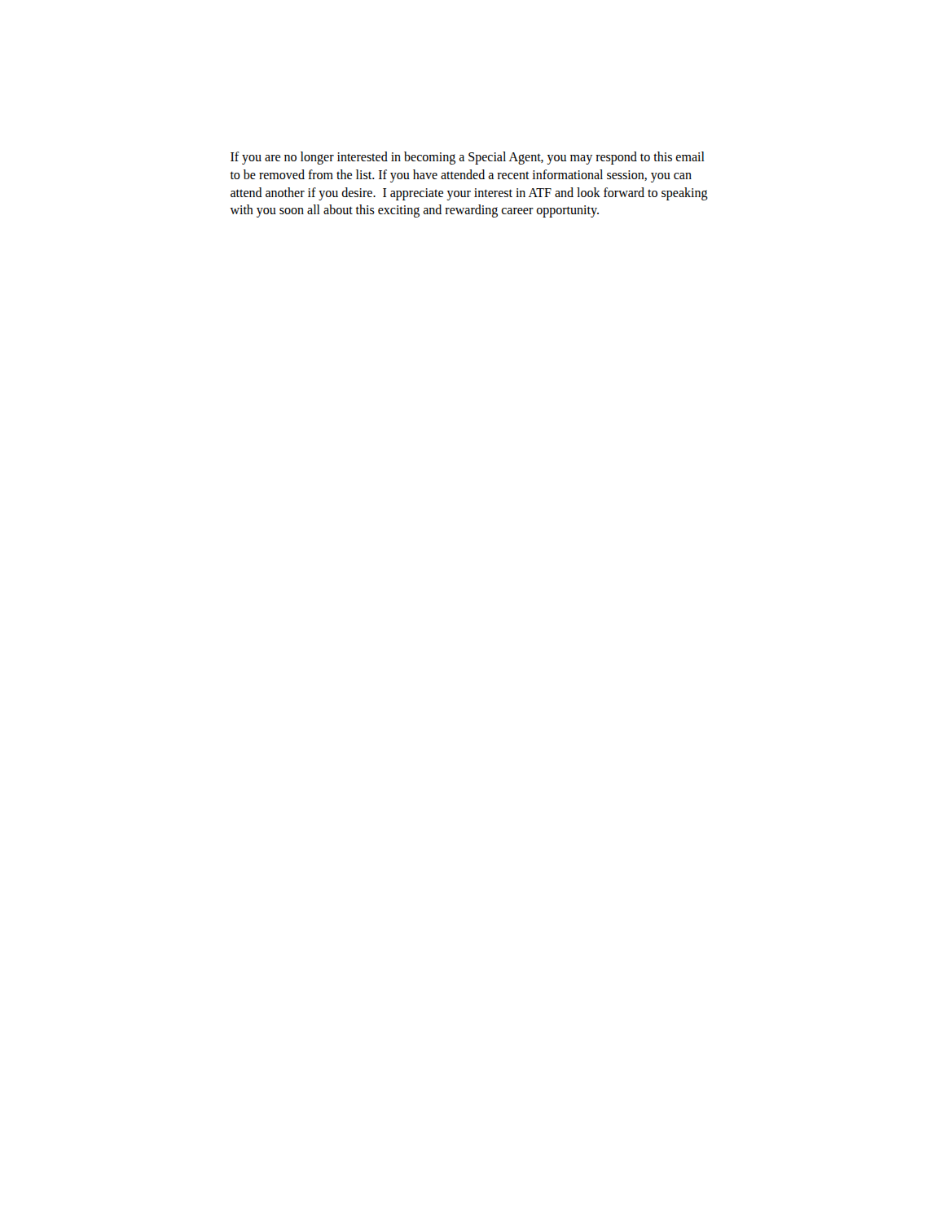If you are no longer interested in becoming a Special Agent, you may respond to this email to be removed from the list. If you have attended a recent informational session, you can attend another if you desire. I appreciate your interest in ATF and look forward to speaking with you soon all about this exciting and rewarding career opportunity.